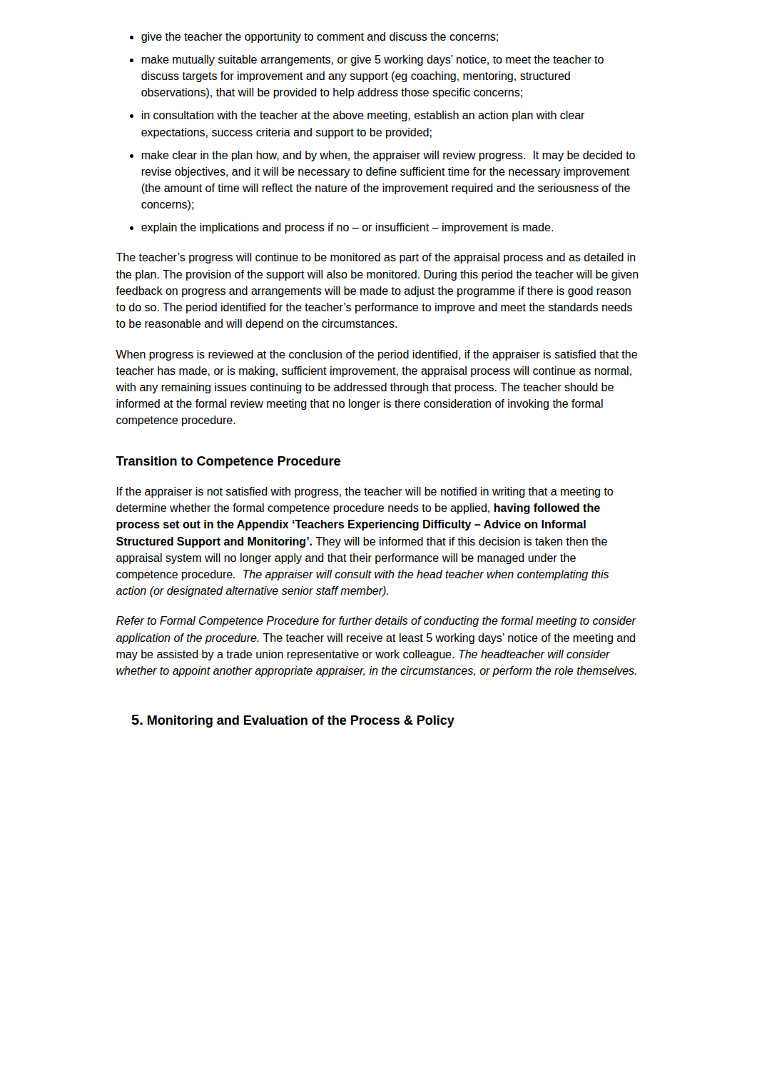give the teacher the opportunity to comment and discuss the concerns;
make mutually suitable arrangements, or give 5 working days’ notice, to meet the teacher to discuss targets for improvement and any support (eg coaching, mentoring, structured observations), that will be provided to help address those specific concerns;
in consultation with the teacher at the above meeting, establish an action plan with clear expectations, success criteria and support to be provided;
make clear in the plan how, and by when, the appraiser will review progress. It may be decided to revise objectives, and it will be necessary to define sufficient time for the necessary improvement (the amount of time will reflect the nature of the improvement required and the seriousness of the concerns);
explain the implications and process if no – or insufficient – improvement is made.
The teacher’s progress will continue to be monitored as part of the appraisal process and as detailed in the plan. The provision of the support will also be monitored. During this period the teacher will be given feedback on progress and arrangements will be made to adjust the programme if there is good reason to do so. The period identified for the teacher’s performance to improve and meet the standards needs to be reasonable and will depend on the circumstances.
When progress is reviewed at the conclusion of the period identified, if the appraiser is satisfied that the teacher has made, or is making, sufficient improvement, the appraisal process will continue as normal, with any remaining issues continuing to be addressed through that process. The teacher should be informed at the formal review meeting that no longer is there consideration of invoking the formal competence procedure.
Transition to Competence Procedure
If the appraiser is not satisfied with progress, the teacher will be notified in writing that a meeting to determine whether the formal competence procedure needs to be applied, having followed the process set out in the Appendix ‘Teachers Experiencing Difficulty – Advice on Informal Structured Support and Monitoring’. They will be informed that if this decision is taken then the appraisal system will no longer apply and that their performance will be managed under the competence procedure. The appraiser will consult with the head teacher when contemplating this action (or designated alternative senior staff member).
Refer to Formal Competence Procedure for further details of conducting the formal meeting to consider application of the procedure. The teacher will receive at least 5 working days’ notice of the meeting and may be assisted by a trade union representative or work colleague. The headteacher will consider whether to appoint another appropriate appraiser, in the circumstances, or perform the role themselves.
5. Monitoring and Evaluation of the Process & Policy